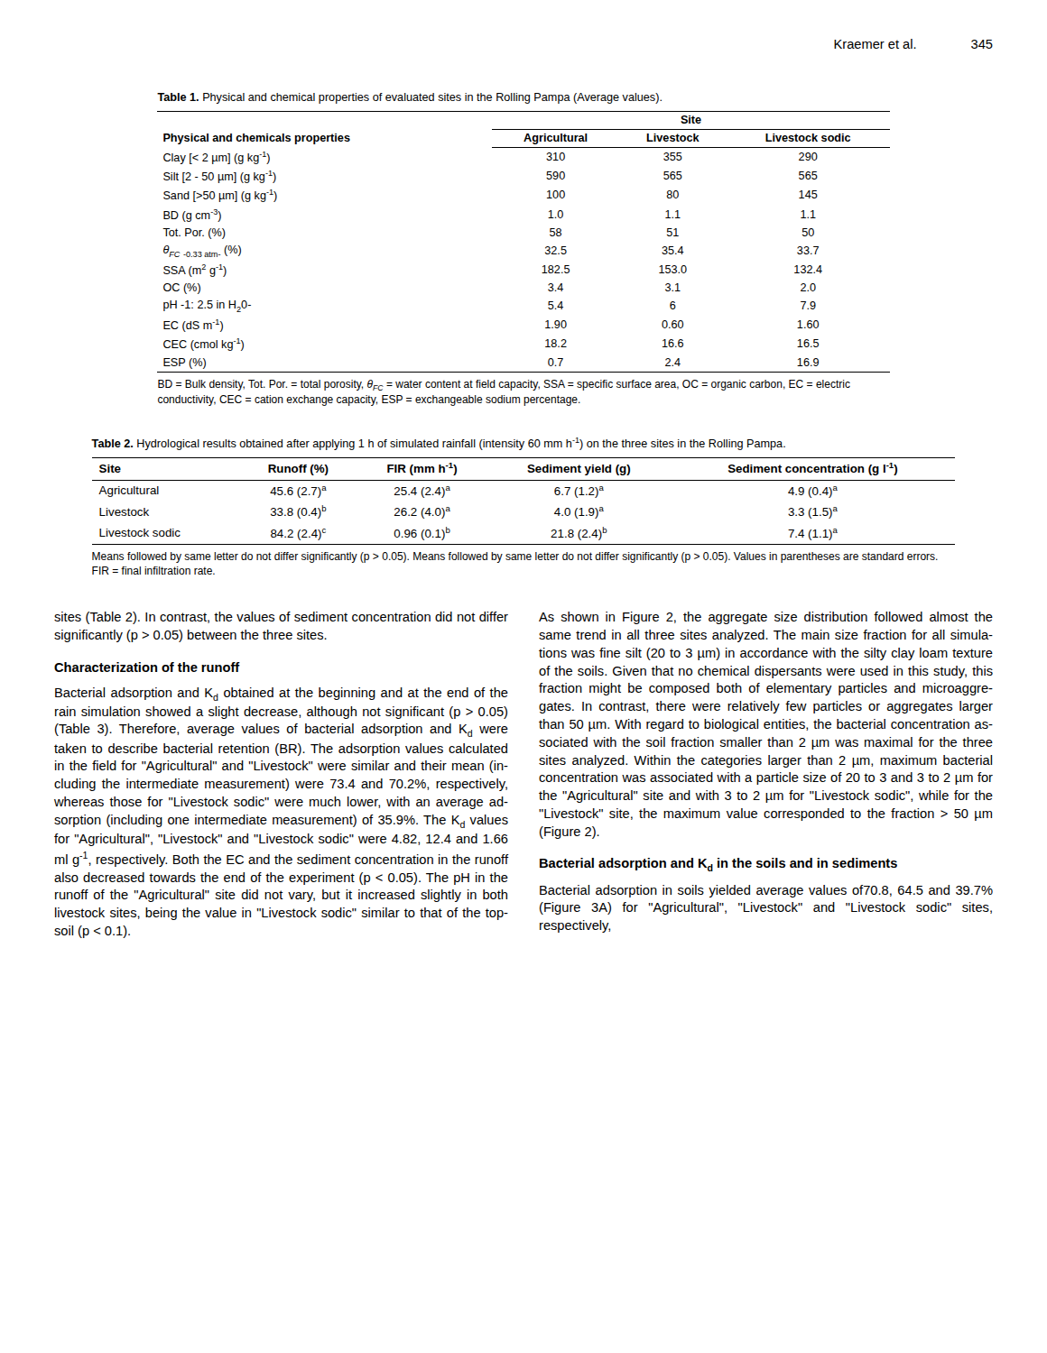Kraemer et al. 345
Table 1. Physical and chemical properties of evaluated sites in the Rolling Pampa (Average values).
| Physical and chemicals properties | Site |
| --- | --- |
| Agricultural | Livestock | Livestock sodic |
| Clay [< 2 µm] (g kg -1 ) | 310 | 355 | 290 |
| Silt [2 - 50 µm] (g kg -1 ) | 590 | 565 | 565 |
| Sand [>50 µm] (g kg -1 ) | 100 | 80 | 145 |
| BD (g cm -3 ) | 1.0 | 1.1 | 1.1 |
| Tot. Por. (%) | 58 | 51 | 50 |
| θ FC -0.33 atm- (%) | 32.5 | 35.4 | 33.7 |
| SSA (m 2 g -1 ) | 182.5 | 153.0 | 132.4 |
| OC (%) | 3.4 | 3.1 | 2.0 |
| pH -1: 2.5 in H 2 0- | 5.4 | 6 | 7.9 |
| EC (dS m -1 ) | 1.90 | 0.60 | 1.60 |
| CEC (cmol kg -1 ) | 18.2 | 16.6 | 16.5 |
| ESP (%) | 0.7 | 2.4 | 16.9 |
BD = Bulk density, Tot. Por. = total porosity, θFC = water content at field capacity, SSA = specific surface area, OC = organic carbon, EC = electric conductivity, CEC = cation exchange capacity, ESP = exchangeable sodium percentage.
Table 2. Hydrological results obtained after applying 1 h of simulated rainfall (intensity 60 mm h-1) on the three sites in the Rolling Pampa.
| Site | Runoff (%) | FIR (mm h -1 ) | Sediment yield (g) | Sediment concentration (g l -1 ) |
| --- | --- | --- | --- | --- |
| Agricultural | 45.6 (2.7) a | 25.4 (2.4) a | 6.7 (1.2) a | 4.9 (0.4) a |
| Livestock | 33.8 (0.4) b | 26.2 (4.0) a | 4.0 (1.9) a | 3.3 (1.5) a |
| Livestock sodic | 84.2 (2.4) c | 0.96 (0.1) b | 21.8 (2.4) b | 7.4 (1.1) a |
Means followed by same letter do not differ significantly (p > 0.05). Means followed by same letter do not differ significantly (p > 0.05). Values in parentheses are standard errors. FIR = final infiltration rate.
sites (Table 2). In contrast, the values of sediment concentration did not differ significantly (p > 0.05) between the three sites.
Characterization of the runoff
Bacterial adsorption and Kd obtained at the beginning and at the end of the rain simulation showed a slight decrease, although not significant (p > 0.05) (Table 3). Therefore, average values of bacterial adsorption and Kd were taken to describe bacterial retention (BR). The adsorption values calculated in the field for "Agricultural" and "Livestock" were similar and their mean (including the intermediate measurement) were 73.4 and 70.2%, respectively, whereas those for "Livestock sodic" were much lower, with an average adsorption (including one intermediate measurement) of 35.9%. The Kd values for "Agricultural", "Livestock" and "Livestock sodic" were 4.82, 12.4 and 1.66 ml g-1, respectively. Both the EC and the sediment concentration in the runoff also decreased towards the end of the experiment (p < 0.05). The pH in the runoff of the "Agricultural" site did not vary, but it increased slightly in both livestock sites, being the value in "Livestock sodic" similar to that of the topsoil (p < 0.1).
As shown in Figure 2, the aggregate size distribution followed almost the same trend in all three sites analyzed. The main size fraction for all simulations was fine silt (20 to 3 µm) in accordance with the silty clay loam texture of the soils. Given that no chemical dispersants were used in this study, this fraction might be composed both of elementary particles and microaggregates. In contrast, there were relatively few particles or aggregates larger than 50 µm. With regard to biological entities, the bacterial concentration associated with the soil fraction smaller than 2 µm was maximal for the three sites analyzed. Within the categories larger than 2 µm, maximum bacterial concentration was associated with a particle size of 20 to 3 and 3 to 2 µm for the "Agricultural" site and with 3 to 2 µm for "Livestock sodic", while for the "Livestock" site, the maximum value corresponded to the fraction > 50 µm (Figure 2).
Bacterial adsorption and Kd in the soils and in sediments
Bacterial adsorption in soils yielded average values of70.8, 64.5 and 39.7% (Figure 3A) for "Agricultural", "Livestock" and "Livestock sodic" sites, respectively,